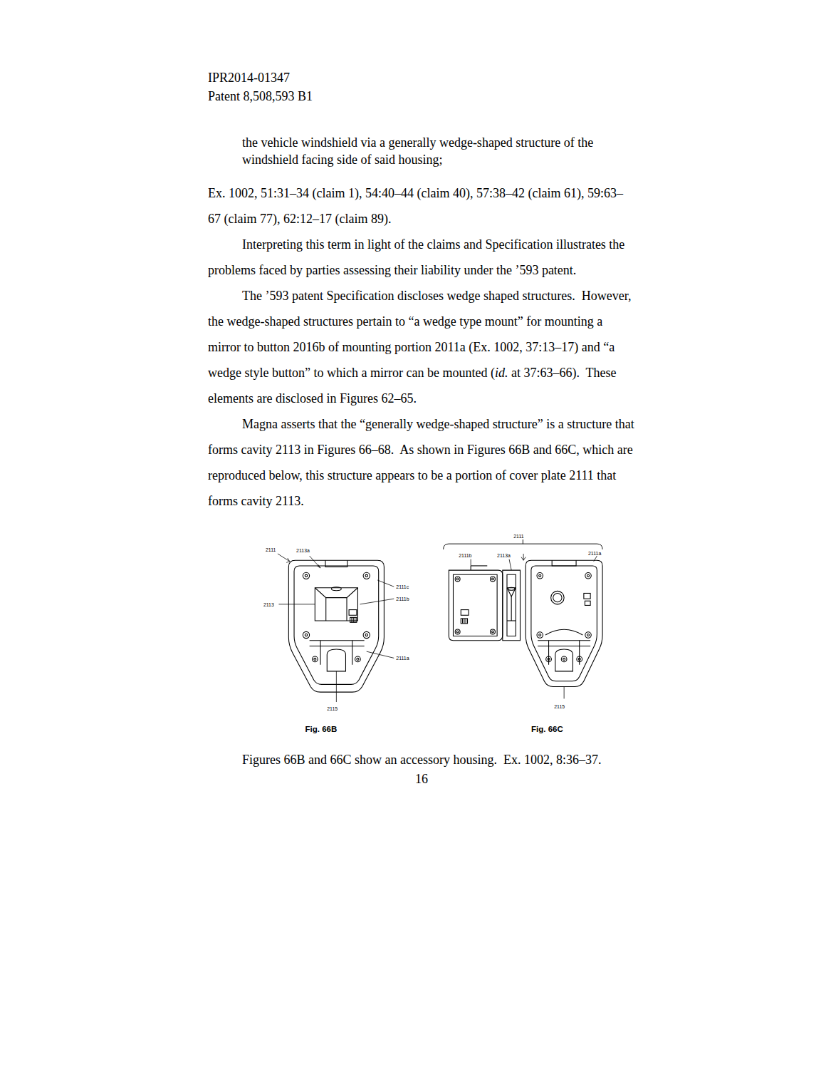IPR2014-01347
Patent 8,508,593 B1
the vehicle windshield via a generally wedge-shaped structure of the windshield facing side of said housing;
Ex. 1002, 51:31–34 (claim 1), 54:40–44 (claim 40), 57:38–42 (claim 61), 59:63–67 (claim 77), 62:12–17 (claim 89).
Interpreting this term in light of the claims and Specification illustrates the problems faced by parties assessing their liability under the ’593 patent.
The ’593 patent Specification discloses wedge shaped structures. However, the wedge-shaped structures pertain to “a wedge type mount” for mounting a mirror to button 2016b of mounting portion 2011a (Ex. 1002, 37:13–17) and “a wedge style button” to which a mirror can be mounted (id. at 37:63–66). These elements are disclosed in Figures 62–65.
Magna asserts that the “generally wedge-shaped structure” is a structure that forms cavity 2113 in Figures 66–68. As shown in Figures 66B and 66C, which are reproduced below, this structure appears to be a portion of cover plate 2111 that forms cavity 2113.
2111 2113a 2111c 2111b 2111a 2113 2115 Fig. 66B 2111b 2113a 2111 2111a 2115 Fig. 66C
Figures 66B and 66C show an accessory housing. Ex. 1002, 8:36–37.
16